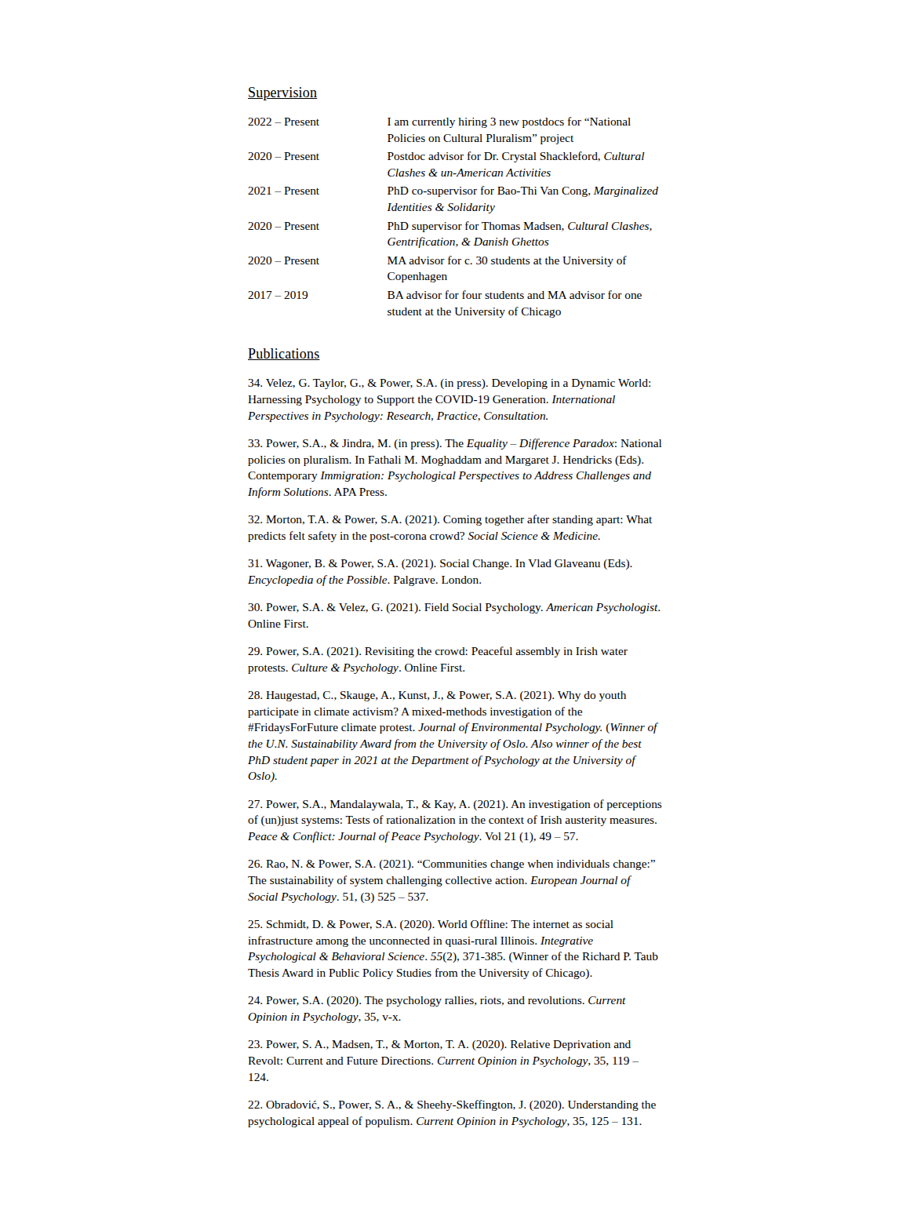Supervision
| 2022 – Present | I am currently hiring 3 new postdocs for “National Policies on Cultural Pluralism” project |
| 2020 – Present | Postdoc advisor for Dr. Crystal Shackleford, Cultural Clashes & un-American Activities |
| 2021 – Present | PhD co-supervisor for Bao-Thi Van Cong, Marginalized Identities & Solidarity |
| 2020 – Present | PhD supervisor for Thomas Madsen, Cultural Clashes, Gentrification, & Danish Ghettos |
| 2020 – Present | MA advisor for c. 30 students at the University of Copenhagen |
| 2017 – 2019 | BA advisor for four students and MA advisor for one student at the University of Chicago |
Publications
34. Velez, G. Taylor, G., & Power, S.A. (in press). Developing in a Dynamic World: Harnessing Psychology to Support the COVID-19 Generation. International Perspectives in Psychology: Research, Practice, Consultation.
33. Power, S.A., & Jindra, M. (in press). The Equality – Difference Paradox: National policies on pluralism. In Fathali M. Moghaddam and Margaret J. Hendricks (Eds). Contemporary Immigration: Psychological Perspectives to Address Challenges and Inform Solutions. APA Press.
32. Morton, T.A. & Power, S.A. (2021). Coming together after standing apart: What predicts felt safety in the post-corona crowd? Social Science & Medicine.
31. Wagoner, B. & Power, S.A. (2021). Social Change. In Vlad Glaveanu (Eds). Encyclopedia of the Possible. Palgrave. London.
30. Power, S.A. & Velez, G. (2021). Field Social Psychology. American Psychologist. Online First.
29. Power, S.A. (2021). Revisiting the crowd: Peaceful assembly in Irish water protests. Culture & Psychology. Online First.
28. Haugestad, C., Skauge, A., Kunst, J., & Power, S.A. (2021). Why do youth participate in climate activism? A mixed-methods investigation of the #FridaysForFuture climate protest. Journal of Environmental Psychology. (Winner of the U.N. Sustainability Award from the University of Oslo. Also winner of the best PhD student paper in 2021 at the Department of Psychology at the University of Oslo).
27. Power, S.A., Mandalaywala, T., & Kay, A. (2021). An investigation of perceptions of (un)just systems: Tests of rationalization in the context of Irish austerity measures. Peace & Conflict: Journal of Peace Psychology. Vol 21 (1), 49 – 57.
26. Rao, N. & Power, S.A. (2021). “Communities change when individuals change:” The sustainability of system challenging collective action. European Journal of Social Psychology. 51, (3) 525 – 537.
25. Schmidt, D. & Power, S.A. (2020). World Offline: The internet as social infrastructure among the unconnected in quasi-rural Illinois. Integrative Psychological & Behavioral Science. 55(2), 371-385. (Winner of the Richard P. Taub Thesis Award in Public Policy Studies from the University of Chicago).
24. Power, S.A. (2020). The psychology rallies, riots, and revolutions. Current Opinion in Psychology, 35, v-x.
23. Power, S. A., Madsen, T., & Morton, T. A. (2020). Relative Deprivation and Revolt: Current and Future Directions. Current Opinion in Psychology, 35, 119 – 124.
22. Obradović, S., Power, S. A., & Sheehy-Skeffington, J. (2020). Understanding the psychological appeal of populism. Current Opinion in Psychology, 35, 125 – 131.